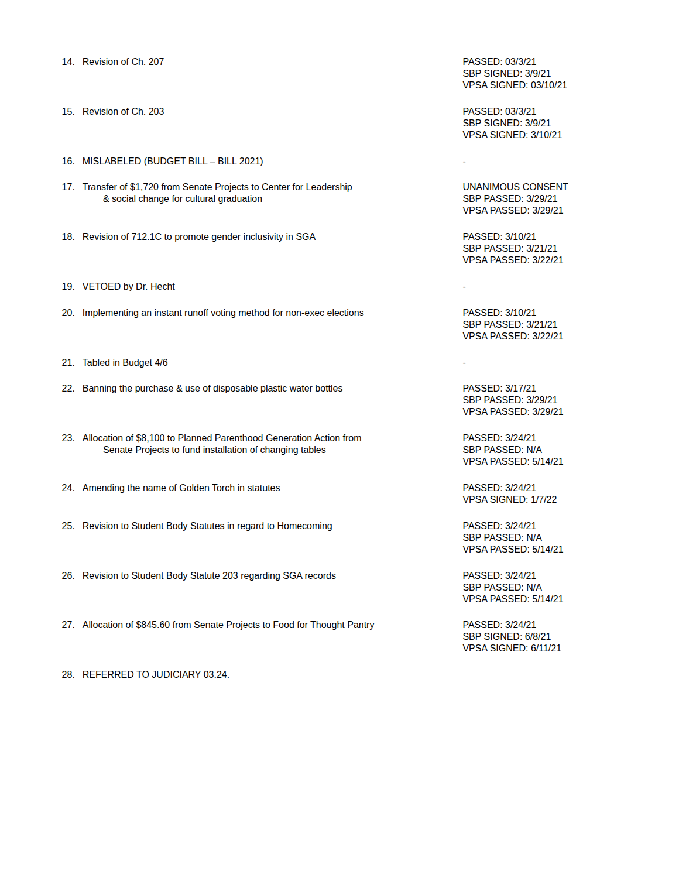Revision of Ch. 207
PASSED: 03/3/21 SBP SIGNED: 3/9/21 VPSA SIGNED: 03/10/21
Revision of Ch. 203
PASSED: 03/3/21 SBP SIGNED: 3/9/21 VPSA SIGNED: 3/10/21
MISLABELED (BUDGET BILL – BILL 2021)
-
Transfer of $1,720 from Senate Projects to Center for Leadership& social change for cultural graduation
UNANIMOUS CONSENT SBP PASSED: 3/29/21 VPSA PASSED: 3/29/21
Revision of 712.1C to promote gender inclusivity in SGA
PASSED: 3/10/21 SBP PASSED: 3/21/21 VPSA PASSED: 3/22/21
VETOED by Dr. Hecht
-
Implementing an instant runoff voting method for non-exec elections
PASSED: 3/10/21 SBP PASSED: 3/21/21 VPSA PASSED: 3/22/21
Tabled in Budget 4/6
-
Banning the purchase & use of disposable plastic water bottles
PASSED: 3/17/21 SBP PASSED: 3/29/21 VPSA PASSED: 3/29/21
Allocation of $8,100 to Planned Parenthood Generation Action fromSenate Projects to fund installation of changing tables
PASSED: 3/24/21 SBP PASSED: N/A VPSA PASSED: 5/14/21
Amending the name of Golden Torch in statutes
PASSED: 3/24/21 VPSA SIGNED: 1/7/22
Revision to Student Body Statutes in regard to Homecoming
PASSED: 3/24/21 SBP PASSED: N/A VPSA PASSED: 5/14/21
Revision to Student Body Statute 203 regarding SGA records
PASSED: 3/24/21 SBP PASSED: N/A VPSA PASSED: 5/14/21
Allocation of $845.60 from Senate Projects to Food for Thought Pantry
PASSED: 3/24/21 SBP SIGNED: 6/8/21 VPSA SIGNED: 6/11/21
REFERRED TO JUDICIARY 03.24.